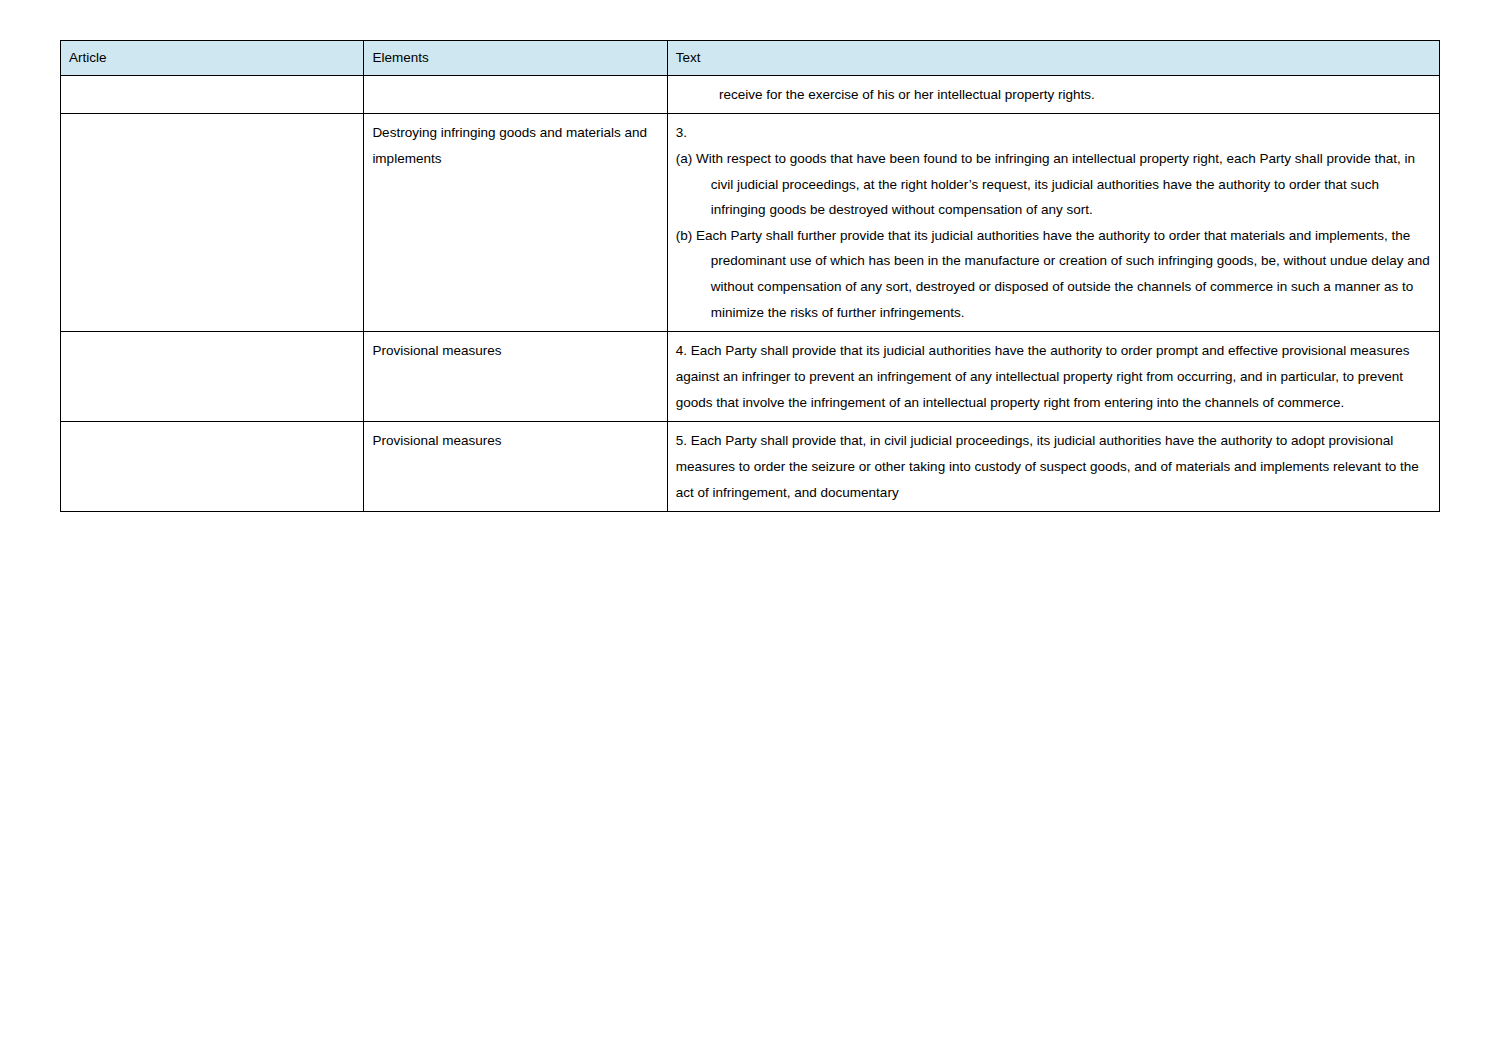| Article | Elements | Text |
| --- | --- | --- |
| | | receive for the exercise of his or her intellectual property rights. |
| | Destroying infringing goods and materials and implements | 3. (a) With respect to goods that have been found to be infringing an intellectual property right, each Party shall provide that, in civil judicial proceedings, at the right holder’s request, its judicial authorities have the authority to order that such infringing goods be destroyed without compensation of any sort. (b) Each Party shall further provide that its judicial authorities have the authority to order that materials and implements, the predominant use of which has been in the manufacture or creation of such infringing goods, be, without undue delay and without compensation of any sort, destroyed or disposed of outside the channels of commerce in such a manner as to minimize the risks of further infringements. |
| | Provisional measures | 4. Each Party shall provide that its judicial authorities have the authority to order prompt and effective provisional measures against an infringer to prevent an infringement of any intellectual property right from occurring, and in particular, to prevent goods that involve the infringement of an intellectual property right from entering into the channels of commerce. |
| | Provisional measures | 5. Each Party shall provide that, in civil judicial proceedings, its judicial authorities have the authority to adopt provisional measures to order the seizure or other taking into custody of suspect goods, and of materials and implements relevant to the act of infringement, and documentary |